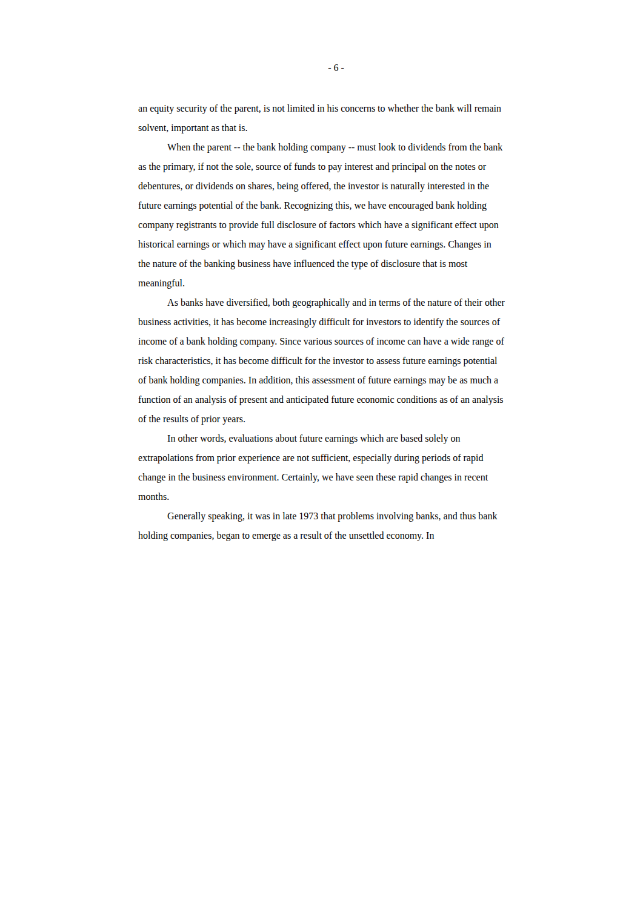- 6 -
an equity security of the parent, is not limited in his concerns to whether the bank will remain solvent, important as that is.
When the parent -- the bank holding company -- must look to dividends from the bank as the primary, if not the sole, source of funds to pay interest and principal on the notes or debentures, or dividends on shares, being offered, the investor is naturally interested in the future earnings potential of the bank. Recognizing this, we have encouraged bank holding company registrants to provide full disclosure of factors which have a significant effect upon historical earnings or which may have a significant effect upon future earnings. Changes in the nature of the banking business have influenced the type of disclosure that is most meaningful.
As banks have diversified, both geographically and in terms of the nature of their other business activities, it has become increasingly difficult for investors to identify the sources of income of a bank holding company. Since various sources of income can have a wide range of risk characteristics, it has become difficult for the investor to assess future earnings potential of bank holding companies. In addition, this assessment of future earnings may be as much a function of an analysis of present and anticipated future economic conditions as of an analysis of the results of prior years.
In other words, evaluations about future earnings which are based solely on extrapolations from prior experience are not sufficient, especially during periods of rapid change in the business environment. Certainly, we have seen these rapid changes in recent months.
Generally speaking, it was in late 1973 that problems involving banks, and thus bank holding companies, began to emerge as a result of the unsettled economy. In